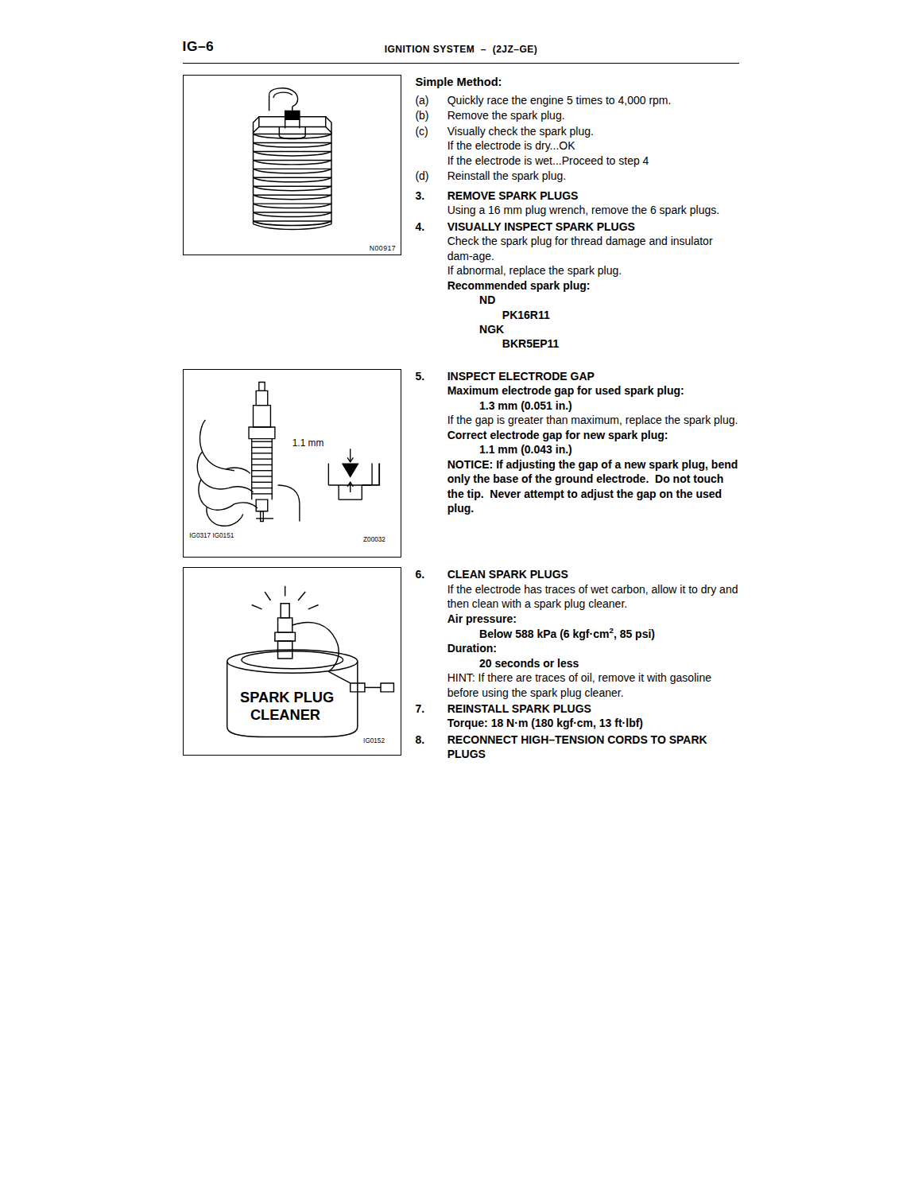IG–6
IGNITION SYSTEM – (2JZ–GE)
N00917
Simple Method:
(a) Quickly race the engine 5 times to 4,000 rpm.
(b) Remove the spark plug.
(c) Visually check the spark plug.
If the electrode is dry...OK
If the electrode is wet...Proceed to step 4
(d) Reinstall the spark plug.
3. REMOVE SPARK PLUGS
Using a 16 mm plug wrench, remove the 6 spark plugs.
4. VISUALLY INSPECT SPARK PLUGS
Check the spark plug for thread damage and insulator dam-age.
If abnormal, replace the spark plug.
Recommended spark plug:
ND
PK16R11
NGK
BKR5EP11
1.1 mm IG0317 IG0151 Z00032
5. INSPECT ELECTRODE GAP
Maximum electrode gap for used spark plug:
1.3 mm (0.051 in.)
If the gap is greater than maximum, replace the spark plug.
Correct electrode gap for new spark plug:
1.1 mm (0.043 in.)
NOTICE: If adjusting the gap of a new spark plug, bend only the base of the ground electrode. Do not touch the tip. Never attempt to adjust the gap on the used plug.
SPARK PLUG CLEANER IG0152
6. CLEAN SPARK PLUGS
If the electrode has traces of wet carbon, allow it to dry and then clean with a spark plug cleaner.
Air pressure:
Below 588 kPa (6 kgf·cm2, 85 psi)
Duration:
20 seconds or less
HINT: If there are traces of oil, remove it with gasoline before using the spark plug cleaner.
7. REINSTALL SPARK PLUGS
Torque: 18 N·m (180 kgf·cm, 13 ft·lbf)
8. RECONNECT HIGH–TENSION CORDS TO SPARK PLUGS